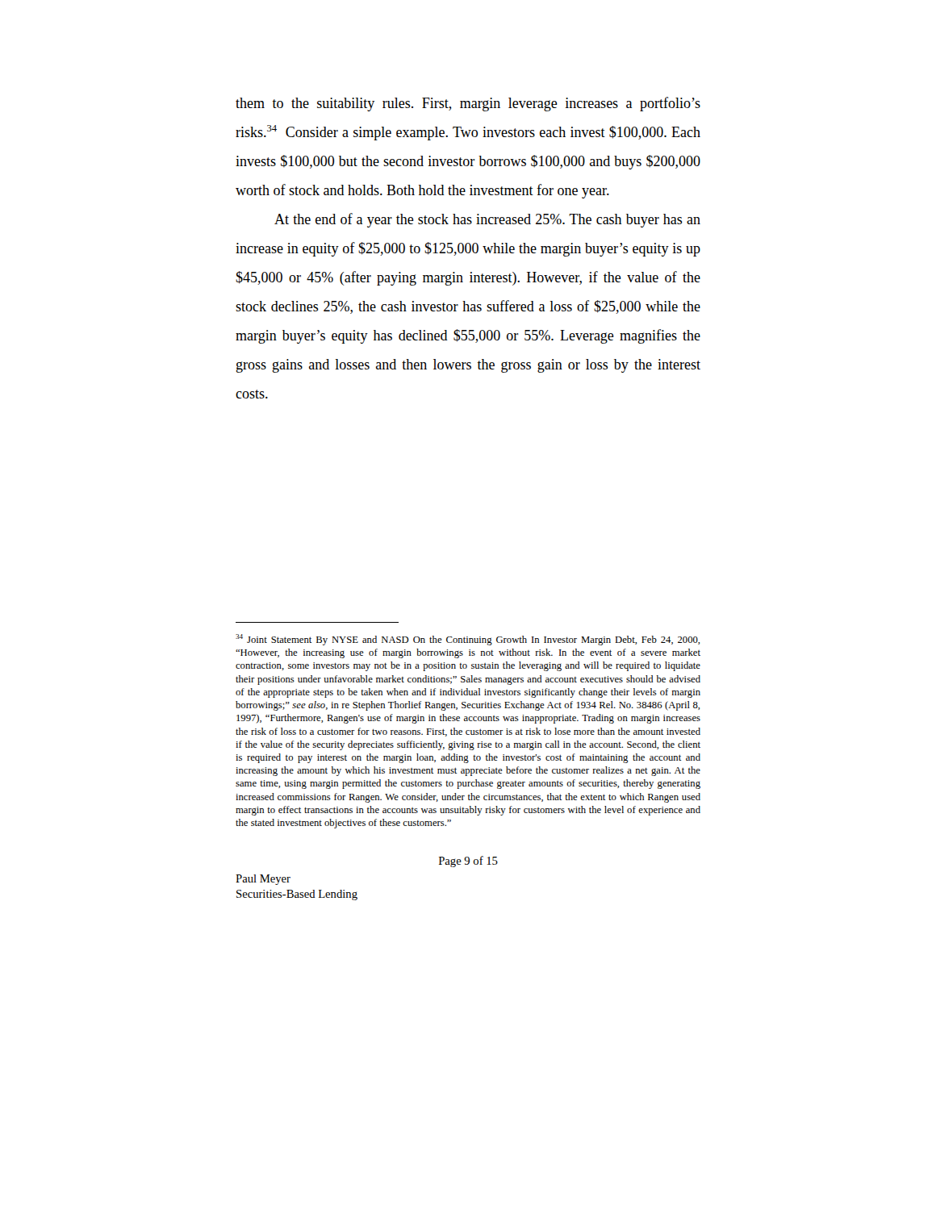them to the suitability rules. First, margin leverage increases a portfolio’s risks.34 Consider a simple example. Two investors each invest $100,000. Each invests $100,000 but the second investor borrows $100,000 and buys $200,000 worth of stock and holds. Both hold the investment for one year.
At the end of a year the stock has increased 25%. The cash buyer has an increase in equity of $25,000 to $125,000 while the margin buyer’s equity is up $45,000 or 45% (after paying margin interest). However, if the value of the stock declines 25%, the cash investor has suffered a loss of $25,000 while the margin buyer’s equity has declined $55,000 or 55%. Leverage magnifies the gross gains and losses and then lowers the gross gain or loss by the interest costs.
34 Joint Statement By NYSE and NASD On the Continuing Growth In Investor Margin Debt, Feb 24, 2000, “However, the increasing use of margin borrowings is not without risk. In the event of a severe market contraction, some investors may not be in a position to sustain the leveraging and will be required to liquidate their positions under unfavorable market conditions;” Sales managers and account executives should be advised of the appropriate steps to be taken when and if individual investors significantly change their levels of margin borrowings;” see also, in re Stephen Thorlief Rangen, Securities Exchange Act of 1934 Rel. No. 38486 (April 8, 1997), “Furthermore, Rangen's use of margin in these accounts was inappropriate. Trading on margin increases the risk of loss to a customer for two reasons. First, the customer is at risk to lose more than the amount invested if the value of the security depreciates sufficiently, giving rise to a margin call in the account. Second, the client is required to pay interest on the margin loan, adding to the investor's cost of maintaining the account and increasing the amount by which his investment must appreciate before the customer realizes a net gain. At the same time, using margin permitted the customers to purchase greater amounts of securities, thereby generating increased commissions for Rangen. We consider, under the circumstances, that the extent to which Rangen used margin to effect transactions in the accounts was unsuitably risky for customers with the level of experience and the stated investment objectives of these customers.”
Page 9 of 15
Paul Meyer
Securities-Based Lending